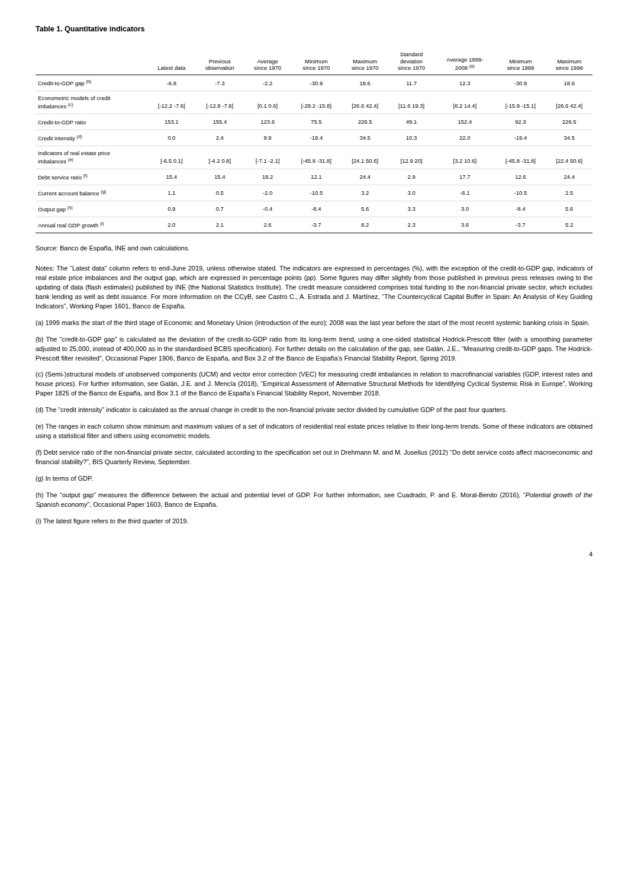Table 1. Quantitative indicators
| | Latest data | Previous observation | Average since 1970 | Minimum since 1970 | Maximum since 1970 | Standard deviation since 1970 | Average 1999- 2008 (a) | Minimum since 1999 | Maximum since 1999 |
| --- | --- | --- | --- | --- | --- | --- | --- | --- | --- |
| Credit-to-GDP gap (b) | -6.8 | -7.3 | -2.2 | -30.9 | 18.6 | 11.7 | 12.3 | -30.9 | 18.6 |
| Econometric models of credit imbalances (c) | [-12.2 -7.6] | [-12.8 -7.6] | [0.1 0.6] | [-28.2 -15.8] | [26.6 42.4] | [11.6 19.3] | [6.2 14.4] | [-15.9 -15.1] | [26.6 42.4] |
| Credit-to-GDP ratio | 153.1 | 155.4 | 123.6 | 75.5 | 226.5 | 49.1 | 152.4 | 92.3 | 226.5 |
| Credit intensity (d) | 0.0 | 2.4 | 9.9 | -19.4 | 34.5 | 10.3 | 22.0 | -19.4 | 34.5 |
| Indicators of real estate price imbalances (e) | [-6.5 0.1] | [-4.2 0.8] | [-7.1 -2.1] | [-45.8 -31.8] | [24.1 50.6] | [12.9 20] | [3.2 10.6] | [-45.8 -31.8] | [22.4 50.6] |
| Debt service ratio (f) | 15.4 | 15.4 | 18.2 | 12.1 | 24.4 | 2.9 | 17.7 | 12.6 | 24.4 |
| Current account balance (g) | 1.1 | 0.5 | -2.0 | -10.5 | 3.2 | 3.0 | -6.1 | -10.5 | 2.5 |
| Output gap (h) | 0.9 | 0.7 | -0.4 | -8.4 | 5.6 | 3.3 | 3.0 | -8.4 | 5.6 |
| Annual real GDP growth (i) | 2.0 | 2.1 | 2.6 | -3.7 | 8.2 | 2.3 | 3.6 | -3.7 | 5.2 |
Source: Banco de España, INE and own calculations.
Notes: The “Latest data” column refers to end-June 2019, unless otherwise stated. The indicators are expressed in percentages (%), with the exception of the credit-to-GDP gap, indicators of real estate price imbalances and the output gap, which are expressed in percentage points (pp). Some figures may differ slightly from those published in previous press releases owing to the updating of data (flash estimates) published by INE (the National Statistics Institute). The credit measure considered comprises total funding to the non-financial private sector, which includes bank lending as well as debt issuance. For more information on the CCyB, see Castro C., A. Estrada and J. Martínez, “The Countercyclical Capital Buffer in Spain: An Analysis of Key Guiding Indicators”, Working Paper 1601, Banco de España.
(a) 1999 marks the start of the third stage of Economic and Monetary Union (introduction of the euro); 2008 was the last year before the start of the most recent systemic banking crisis in Spain.
(b) The “credit-to-GDP gap” is calculated as the deviation of the credit-to-GDP ratio from its long-term trend, using a one-sided statistical Hodrick-Prescott filter (with a smoothing parameter adjusted to 25,000, instead of 400,000 as in the standardised BCBS specification). For further details on the calculation of the gap, see Galán, J.E., “Measuring credit-to-GDP gaps. The Hodrick-Prescott filter revisited”, Occasional Paper 1906, Banco de España, and Box 3.2 of the Banco de España’s Financial Stability Report, Spring 2019.
(c) (Semi-)structural models of unobserved components (UCM) and vector error correction (VEC) for measuring credit imbalances in relation to macrofinancial variables (GDP, interest rates and house prices). For further information, see Galán, J.E. and J. Mencía (2018), “Empirical Assessment of Alternative Structural Methods for Identifying Cyclical Systemic Risk in Europe”, Working Paper 1825 of the Banco de España, and Box 3.1 of the Banco de España’s Financial Stability Report, November 2018.
(d) The “credit intensity” indicator is calculated as the annual change in credit to the non-financial private sector divided by cumulative GDP of the past four quarters.
(e) The ranges in each column show minimum and maximum values of a set of indicators of residential real estate prices relative to their long-term trends. Some of these indicators are obtained using a statistical filter and others using econometric models.
(f) Debt service ratio of the non-financial private sector, calculated according to the specification set out in Drehmann M. and M. Juselius (2012) “Do debt service costs affect macroeconomic and financial stability?”, BIS Quarterly Review, September.
(g) In terms of GDP.
(h) The “output gap” measures the difference between the actual and potential level of GDP. For further information, see Cuadrado, P. and E. Moral-Benito (2016), “Potential growth of the Spanish economy”, Occasional Paper 1603, Banco de España.
(i) The latest figure refers to the third quarter of 2019.
4